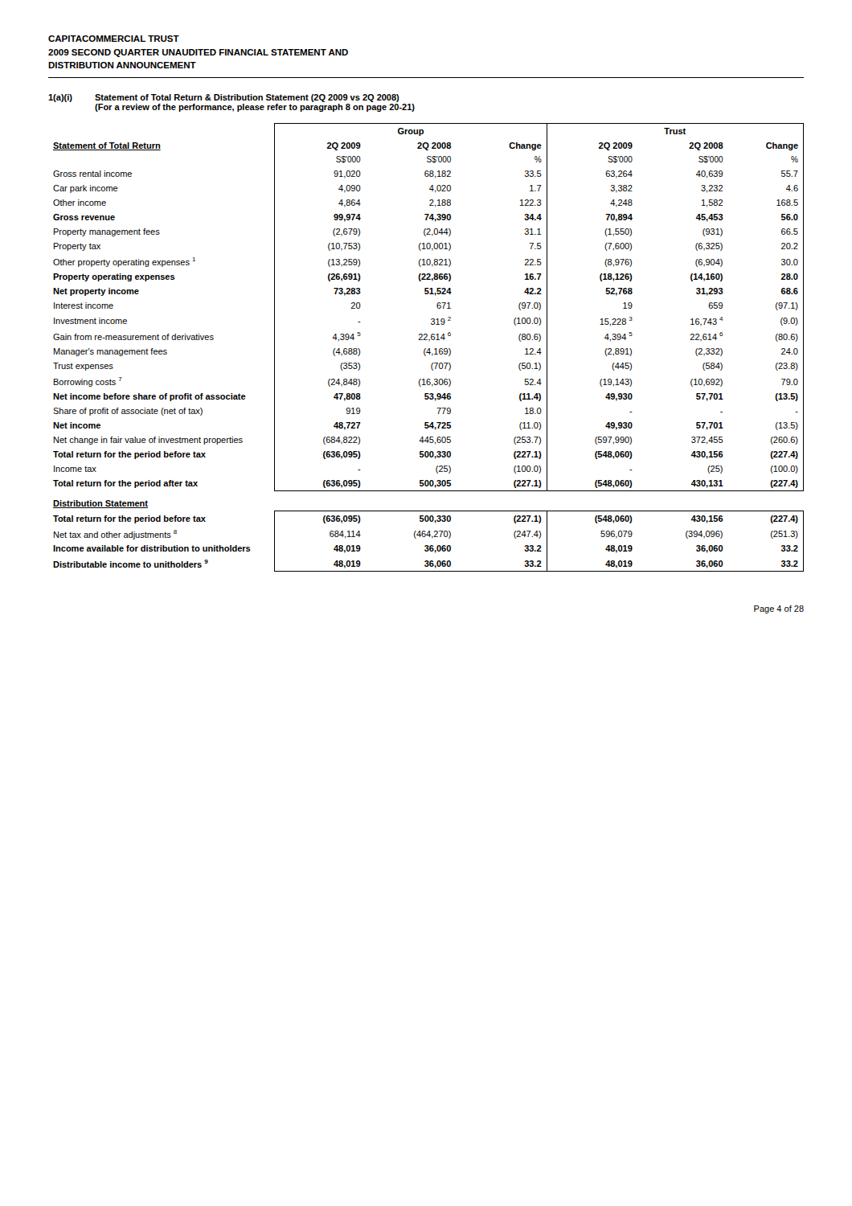CAPITACOMMERCIAL TRUST
2009 SECOND QUARTER UNAUDITED FINANCIAL STATEMENT AND
DISTRIBUTION ANNOUNCEMENT
1(a)(i)
Statement of Total Return & Distribution Statement (2Q 2009 vs 2Q 2008)
(For a review of the performance, please refer to paragraph 8 on page 20-21)
| | Group | Trust |
| Statement of Total Return | 2Q 2009 | 2Q 2008 | Change | 2Q 2009 | 2Q 2008 | Change |
| | S$'000 | S$'000 | % | S$'000 | S$'000 | % |
| Gross rental income | 91,020 | 68,182 | 33.5 | 63,264 | 40,639 | 55.7 |
| Car park income | 4,090 | 4,020 | 1.7 | 3,382 | 3,232 | 4.6 |
| Other income | 4,864 | 2,188 | 122.3 | 4,248 | 1,582 | 168.5 |
| Gross revenue | 99,974 | 74,390 | 34.4 | 70,894 | 45,453 | 56.0 |
| Property management fees | (2,679) | (2,044) | 31.1 | (1,550) | (931) | 66.5 |
| Property tax | (10,753) | (10,001) | 7.5 | (7,600) | (6,325) | 20.2 |
| Other property operating expenses 1 | (13,259) | (10,821) | 22.5 | (8,976) | (6,904) | 30.0 |
| Property operating expenses | (26,691) | (22,866) | 16.7 | (18,126) | (14,160) | 28.0 |
| Net property income | 73,283 | 51,524 | 42.2 | 52,768 | 31,293 | 68.6 |
| Interest income | 20 | 671 | (97.0) | 19 | 659 | (97.1) |
| Investment income | - | 319 2 | (100.0) | 15,228 3 | 16,743 4 | (9.0) |
| Gain from re-measurement of derivatives | 4,394 5 | 22,614 6 | (80.6) | 4,394 5 | 22,614 6 | (80.6) |
| Manager's management fees | (4,688) | (4,169) | 12.4 | (2,891) | (2,332) | 24.0 |
| Trust expenses | (353) | (707) | (50.1) | (445) | (584) | (23.8) |
| Borrowing costs 7 | (24,848) | (16,306) | 52.4 | (19,143) | (10,692) | 79.0 |
| Net income before share of profit of associate | 47,808 | 53,946 | (11.4) | 49,930 | 57,701 | (13.5) |
| Share of profit of associate (net of tax) | 919 | 779 | 18.0 | - | - | - |
| Net income | 48,727 | 54,725 | (11.0) | 49,930 | 57,701 | (13.5) |
| Net change in fair value of investment properties | (684,822) | 445,605 | (253.7) | (597,990) | 372,455 | (260.6) |
| Total return for the period before tax | (636,095) | 500,330 | (227.1) | (548,060) | 430,156 | (227.4) |
| Income tax | - | (25) | (100.0) | - | (25) | (100.0) |
| Total return for the period after tax | (636,095) | 500,305 | (227.1) | (548,060) | 430,131 | (227.4) |
| Distribution Statement | |
| Total return for the period before tax | (636,095) | 500,330 | (227.1) | (548,060) | 430,156 | (227.4) |
| Net tax and other adjustments 8 | 684,114 | (464,270) | (247.4) | 596,079 | (394,096) | (251.3) |
| Income available for distribution to unitholders | 48,019 | 36,060 | 33.2 | 48,019 | 36,060 | 33.2 |
| Distributable income to unitholders 9 | 48,019 | 36,060 | 33.2 | 48,019 | 36,060 | 33.2 |
Page 4 of 28